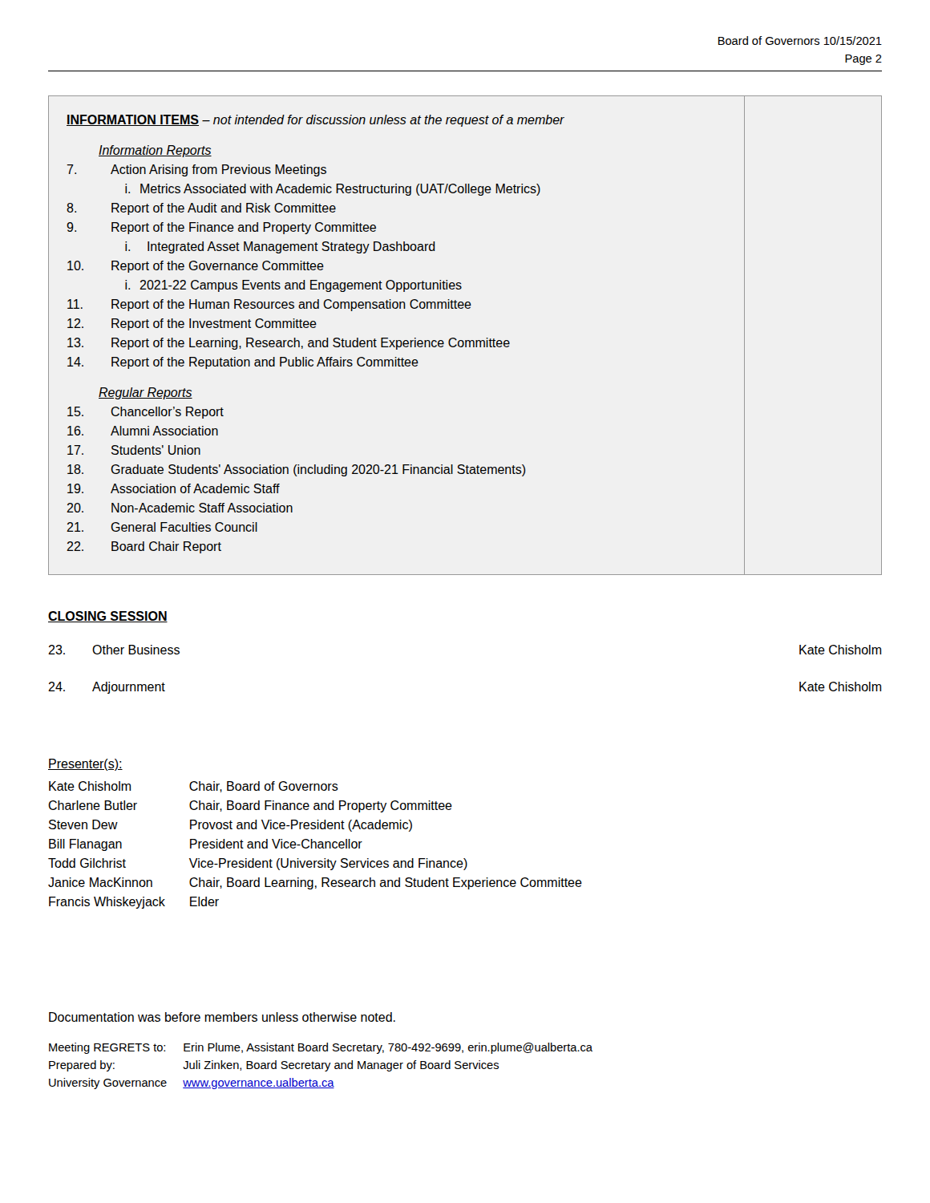Board of Governors 10/15/2021 Page 2
INFORMATION ITEMS – not intended for discussion unless at the request of a member
Information Reports
| 7. | Action Arising from Previous Meetings Metrics Associated with Academic Restructuring (UAT/College Metrics) |
| 8. | Report of the Audit and Risk Committee |
| 9. | Report of the Finance and Property Committee Integrated Asset Management Strategy Dashboard |
| 10. | Report of the Governance Committee 2021-22 Campus Events and Engagement Opportunities |
| 11. | Report of the Human Resources and Compensation Committee |
| 12. | Report of the Investment Committee |
| 13. | Report of the Learning, Research, and Student Experience Committee |
| 14. | Report of the Reputation and Public Affairs Committee |
Regular Reports
| 15. | Chancellor’s Report |
| 16. | Alumni Association |
| 17. | Students' Union |
| 18. | Graduate Students' Association (including 2020-21 Financial Statements) |
| 19. | Association of Academic Staff |
| 20. | Non-Academic Staff Association |
| 21. | General Faculties Council |
| 22. | Board Chair Report |
CLOSING SESSION
| 23. | Other Business | Kate Chisholm |
| 24. | Adjournment | Kate Chisholm |
Presenter(s):
| Kate Chisholm | Chair, Board of Governors |
| Charlene Butler | Chair, Board Finance and Property Committee |
| Steven Dew | Provost and Vice-President (Academic) |
| Bill Flanagan | President and Vice-Chancellor |
| Todd Gilchrist | Vice-President (University Services and Finance) |
| Janice MacKinnon | Chair, Board Learning, Research and Student Experience Committee |
| Francis Whiskeyjack | Elder |
Documentation was before members unless otherwise noted.
| Meeting REGRETS to: | Erin Plume, Assistant Board Secretary, 780-492-9699, erin.plume@ualberta.ca |
| Prepared by: | Juli Zinken, Board Secretary and Manager of Board Services |
| University Governance | www.governance.ualberta.ca |